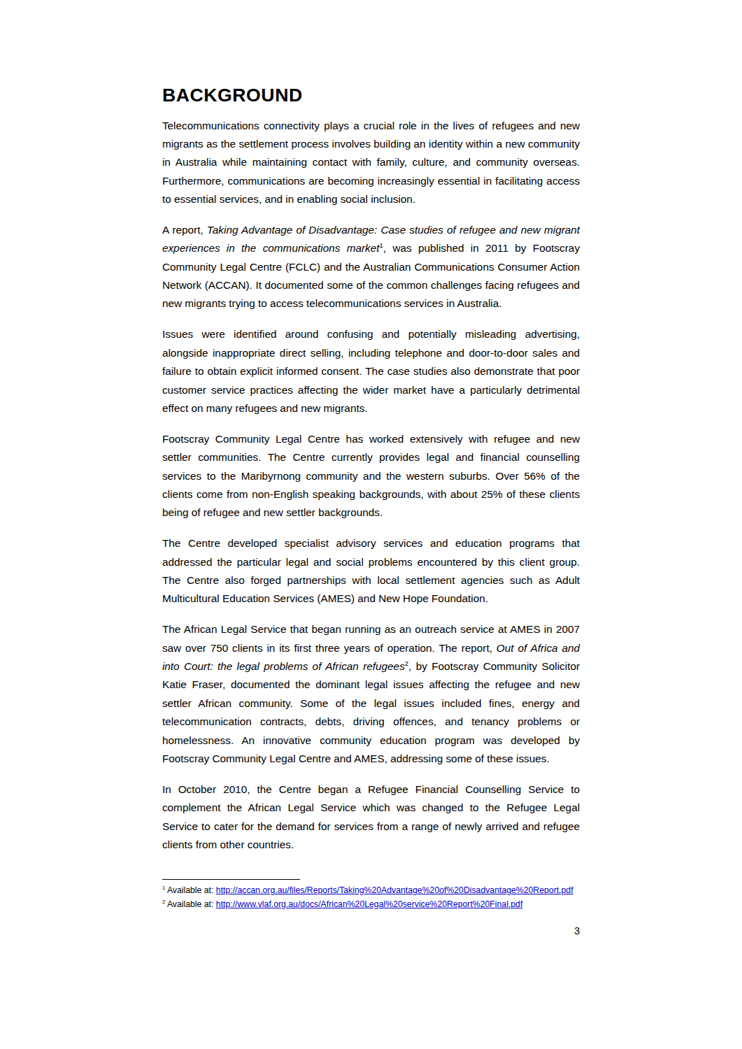BACKGROUND
Telecommunications connectivity plays a crucial role in the lives of refugees and new migrants as the settlement process involves building an identity within a new community in Australia while maintaining contact with family, culture, and community overseas. Furthermore, communications are becoming increasingly essential in facilitating access to essential services, and in enabling social inclusion.
A report, Taking Advantage of Disadvantage: Case studies of refugee and new migrant experiences in the communications market1, was published in 2011 by Footscray Community Legal Centre (FCLC) and the Australian Communications Consumer Action Network (ACCAN). It documented some of the common challenges facing refugees and new migrants trying to access telecommunications services in Australia.
Issues were identified around confusing and potentially misleading advertising, alongside inappropriate direct selling, including telephone and door-to-door sales and failure to obtain explicit informed consent. The case studies also demonstrate that poor customer service practices affecting the wider market have a particularly detrimental effect on many refugees and new migrants.
Footscray Community Legal Centre has worked extensively with refugee and new settler communities. The Centre currently provides legal and financial counselling services to the Maribyrnong community and the western suburbs. Over 56% of the clients come from non-English speaking backgrounds, with about 25% of these clients being of refugee and new settler backgrounds.
The Centre developed specialist advisory services and education programs that addressed the particular legal and social problems encountered by this client group. The Centre also forged partnerships with local settlement agencies such as Adult Multicultural Education Services (AMES) and New Hope Foundation.
The African Legal Service that began running as an outreach service at AMES in 2007 saw over 750 clients in its first three years of operation. The report, Out of Africa and into Court: the legal problems of African refugees2, by Footscray Community Solicitor Katie Fraser, documented the dominant legal issues affecting the refugee and new settler African community. Some of the legal issues included fines, energy and telecommunication contracts, debts, driving offences, and tenancy problems or homelessness. An innovative community education program was developed by Footscray Community Legal Centre and AMES, addressing some of these issues.
In October 2010, the Centre began a Refugee Financial Counselling Service to complement the African Legal Service which was changed to the Refugee Legal Service to cater for the demand for services from a range of newly arrived and refugee clients from other countries.
1 Available at: http://accan.org.au/files/Reports/Taking%20Advantage%20of%20Disadvantage%20Report.pdf
2 Available at: http://www.vlaf.org.au/docs/African%20Legal%20service%20Report%20Final.pdf
3